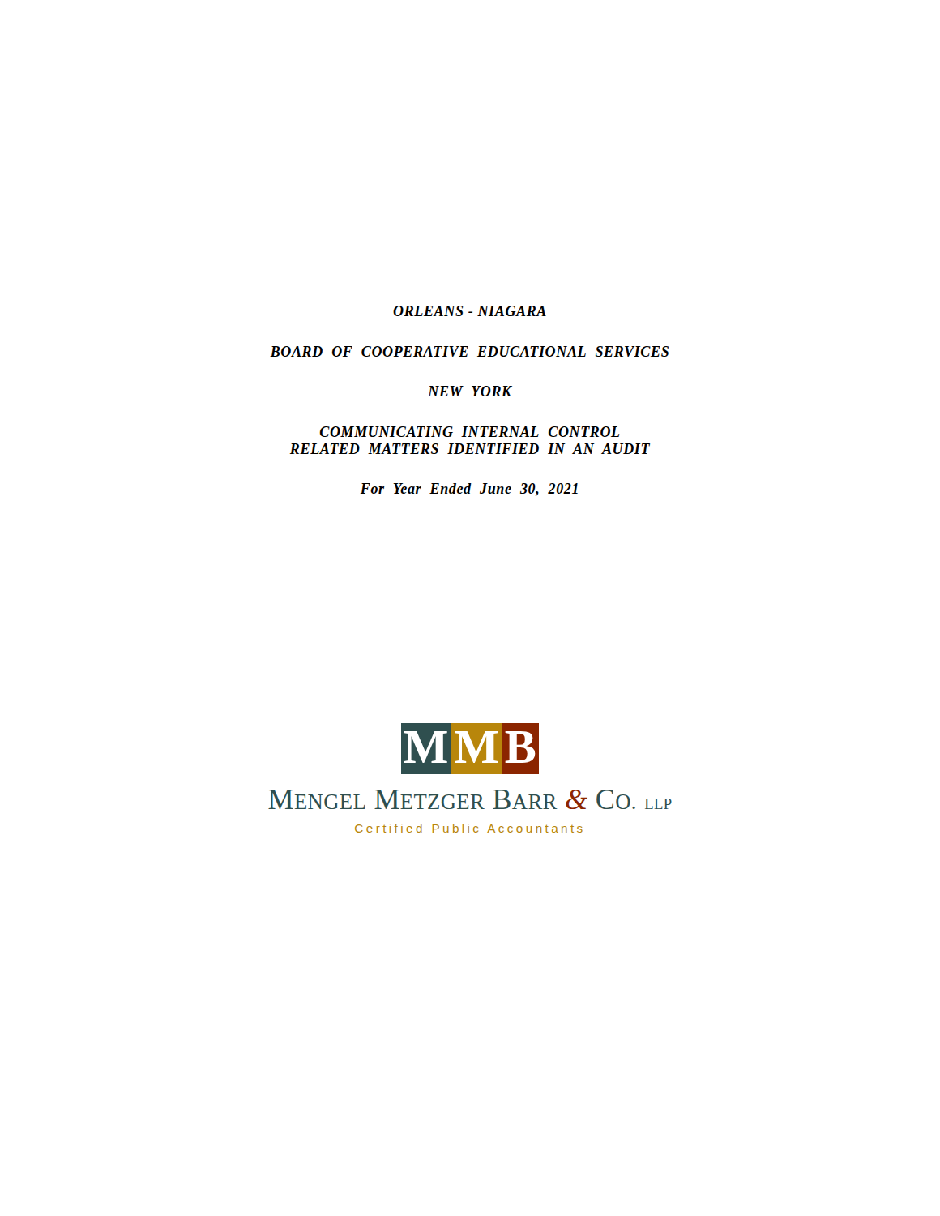ORLEANS - NIAGARA
BOARD OF COOPERATIVE EDUCATIONAL SERVICES
NEW YORK
COMMUNICATING INTERNAL CONTROL
RELATED MATTERS IDENTIFIED IN AN AUDIT
For Year Ended June 30, 2021
MMB
MENGEL METZGER BARR & CO. LLP
Certified Public Accountants